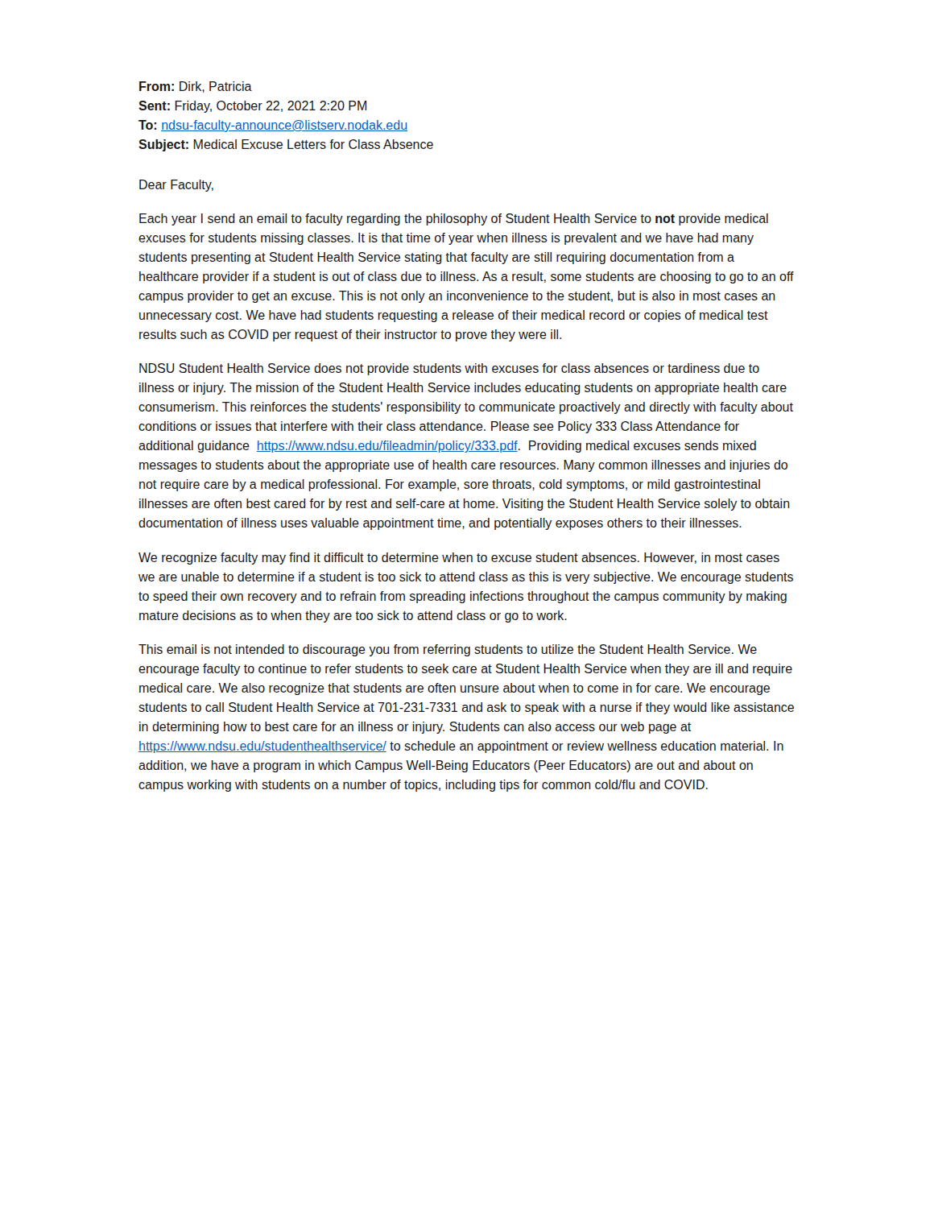From: Dirk, Patricia
Sent: Friday, October 22, 2021 2:20 PM
To: ndsu-faculty-announce@listserv.nodak.edu
Subject: Medical Excuse Letters for Class Absence
Dear Faculty,
Each year I send an email to faculty regarding the philosophy of Student Health Service to not provide medical excuses for students missing classes. It is that time of year when illness is prevalent and we have had many students presenting at Student Health Service stating that faculty are still requiring documentation from a healthcare provider if a student is out of class due to illness. As a result, some students are choosing to go to an off campus provider to get an excuse. This is not only an inconvenience to the student, but is also in most cases an unnecessary cost. We have had students requesting a release of their medical record or copies of medical test results such as COVID per request of their instructor to prove they were ill.
NDSU Student Health Service does not provide students with excuses for class absences or tardiness due to illness or injury. The mission of the Student Health Service includes educating students on appropriate health care consumerism. This reinforces the students' responsibility to communicate proactively and directly with faculty about conditions or issues that interfere with their class attendance. Please see Policy 333 Class Attendance for additional guidance https://www.ndsu.edu/fileadmin/policy/333.pdf. Providing medical excuses sends mixed messages to students about the appropriate use of health care resources. Many common illnesses and injuries do not require care by a medical professional. For example, sore throats, cold symptoms, or mild gastrointestinal illnesses are often best cared for by rest and self-care at home. Visiting the Student Health Service solely to obtain documentation of illness uses valuable appointment time, and potentially exposes others to their illnesses.
We recognize faculty may find it difficult to determine when to excuse student absences. However, in most cases we are unable to determine if a student is too sick to attend class as this is very subjective. We encourage students to speed their own recovery and to refrain from spreading infections throughout the campus community by making mature decisions as to when they are too sick to attend class or go to work.
This email is not intended to discourage you from referring students to utilize the Student Health Service. We encourage faculty to continue to refer students to seek care at Student Health Service when they are ill and require medical care. We also recognize that students are often unsure about when to come in for care. We encourage students to call Student Health Service at 701-231-7331 and ask to speak with a nurse if they would like assistance in determining how to best care for an illness or injury. Students can also access our web page at https://www.ndsu.edu/studenthealthservice/ to schedule an appointment or review wellness education material. In addition, we have a program in which Campus Well-Being Educators (Peer Educators) are out and about on campus working with students on a number of topics, including tips for common cold/flu and COVID.